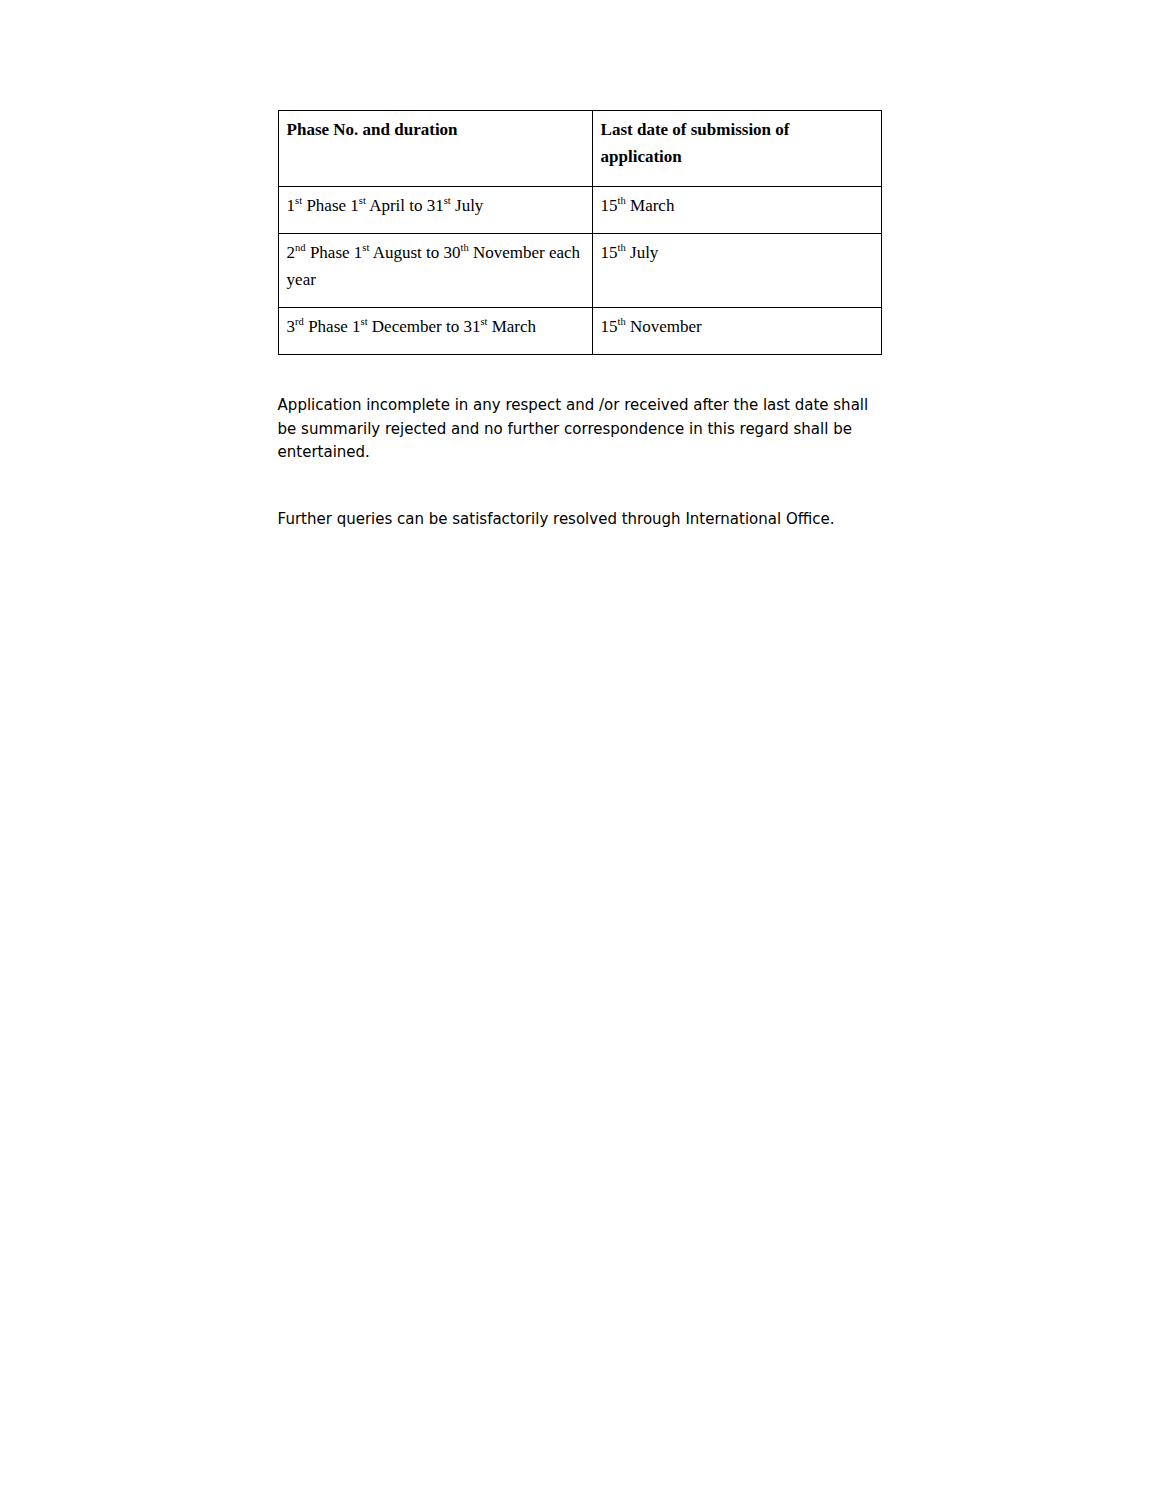| Phase No. and duration | Last date of submission of application |
| --- | --- |
| 1 st Phase 1 st April to 31 st July | 15 th March |
| 2 nd Phase 1 st August to 30 th November each year | 15 th July |
| 3 rd Phase 1 st December to 31 st March | 15 th November |
Application incomplete in any respect and /or received after the last date shall be summarily rejected and no further correspondence in this regard shall be entertained.
Further queries can be satisfactorily resolved through International Office.